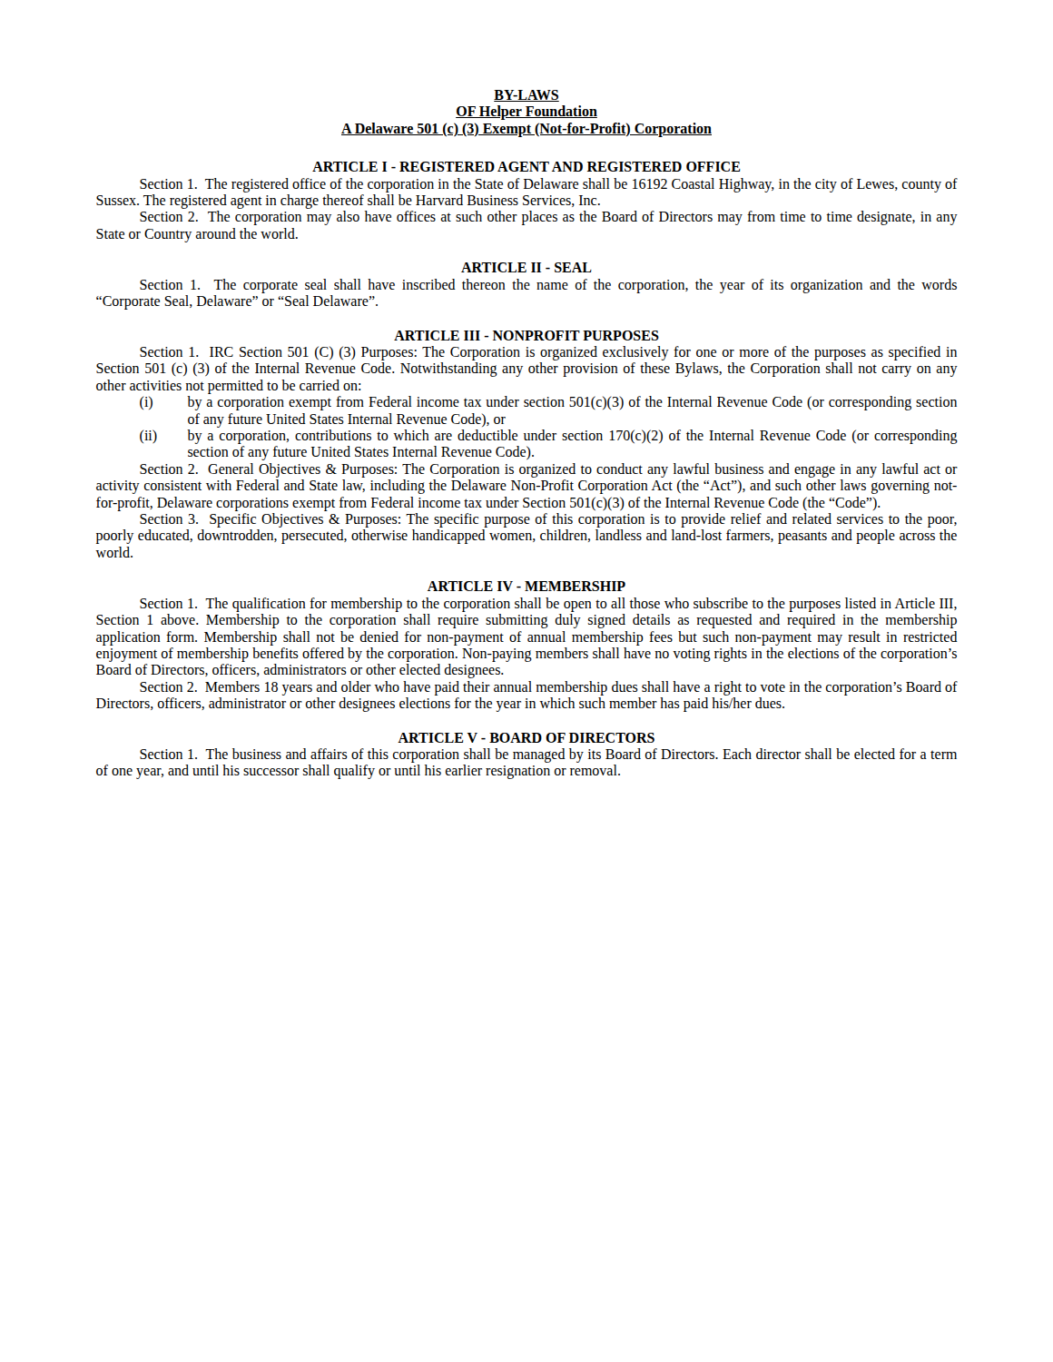BY-LAWS
OF Helper Foundation
A Delaware 501 (c) (3) Exempt (Not-for-Profit) Corporation
ARTICLE I - REGISTERED AGENT AND REGISTERED OFFICE
Section 1. The registered office of the corporation in the State of Delaware shall be 16192 Coastal Highway, in the city of Lewes, county of Sussex. The registered agent in charge thereof shall be Harvard Business Services, Inc.
Section 2. The corporation may also have offices at such other places as the Board of Directors may from time to time designate, in any State or Country around the world.
ARTICLE II - SEAL
Section 1. The corporate seal shall have inscribed thereon the name of the corporation, the year of its organization and the words “Corporate Seal, Delaware” or “Seal Delaware”.
ARTICLE III - NONPROFIT PURPOSES
Section 1. IRC Section 501 (C) (3) Purposes: The Corporation is organized exclusively for one or more of the purposes as specified in Section 501 (c) (3) of the Internal Revenue Code. Notwithstanding any other provision of these Bylaws, the Corporation shall not carry on any other activities not permitted to be carried on:
(i) by a corporation exempt from Federal income tax under section 501(c)(3) of the Internal Revenue Code (or corresponding section of any future United States Internal Revenue Code), or
(ii) by a corporation, contributions to which are deductible under section 170(c)(2) of the Internal Revenue Code (or corresponding section of any future United States Internal Revenue Code).
Section 2. General Objectives & Purposes: The Corporation is organized to conduct any lawful business and engage in any lawful act or activity consistent with Federal and State law, including the Delaware Non-Profit Corporation Act (the “Act”), and such other laws governing not-for-profit, Delaware corporations exempt from Federal income tax under Section 501(c)(3) of the Internal Revenue Code (the “Code”).
Section 3. Specific Objectives & Purposes: The specific purpose of this corporation is to provide relief and related services to the poor, poorly educated, downtrodden, persecuted, otherwise handicapped women, children, landless and land-lost farmers, peasants and people across the world.
ARTICLE IV - MEMBERSHIP
Section 1. The qualification for membership to the corporation shall be open to all those who subscribe to the purposes listed in Article III, Section 1 above. Membership to the corporation shall require submitting duly signed details as requested and required in the membership application form. Membership shall not be denied for non-payment of annual membership fees but such non-payment may result in restricted enjoyment of membership benefits offered by the corporation. Non-paying members shall have no voting rights in the elections of the corporation’s Board of Directors, officers, administrators or other elected designees.
Section 2. Members 18 years and older who have paid their annual membership dues shall have a right to vote in the corporation’s Board of Directors, officers, administrator or other designees elections for the year in which such member has paid his/her dues.
ARTICLE V - BOARD OF DIRECTORS
Section 1. The business and affairs of this corporation shall be managed by its Board of Directors. Each director shall be elected for a term of one year, and until his successor shall qualify or until his earlier resignation or removal.